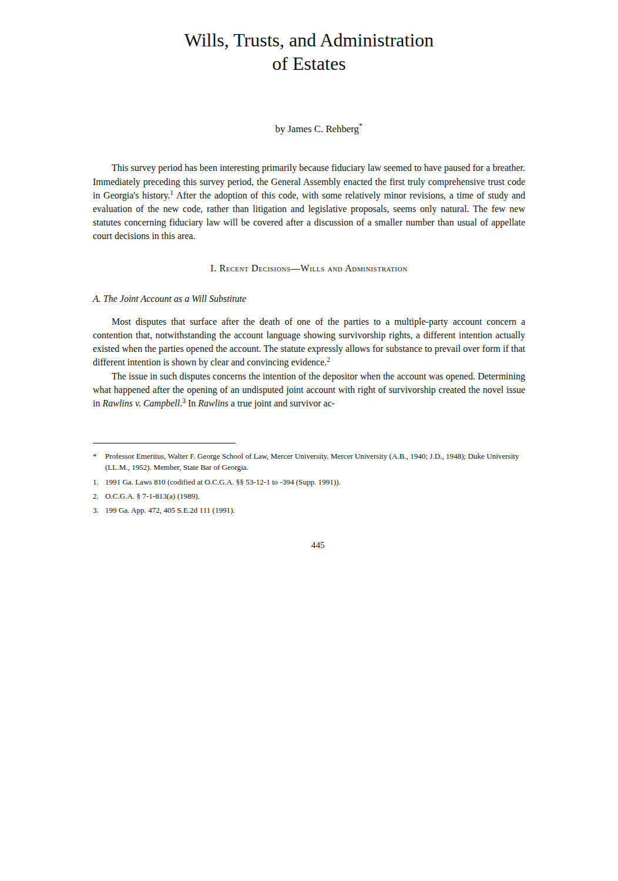Wills, Trusts, and Administration
of Estates
by James C. Rehberg*
This survey period has been interesting primarily because fiduciary law seemed to have paused for a breather. Immediately preceding this survey period, the General Assembly enacted the first truly comprehensive trust code in Georgia's history.1 After the adoption of this code, with some relatively minor revisions, a time of study and evaluation of the new code, rather than litigation and legislative proposals, seems only natural. The few new statutes concerning fiduciary law will be covered after a discussion of a smaller number than usual of appellate court decisions in this area.
I. Recent Decisions—Wills and Administration
A. The Joint Account as a Will Substitute
Most disputes that surface after the death of one of the parties to a multiple-party account concern a contention that, notwithstanding the account language showing survivorship rights, a different intention actually existed when the parties opened the account. The statute expressly allows for substance to prevail over form if that different intention is shown by clear and convincing evidence.2
The issue in such disputes concerns the intention of the depositor when the account was opened. Determining what happened after the opening of an undisputed joint account with right of survivorship created the novel issue in Rawlins v. Campbell.3 In Rawlins a true joint and survivor ac-
* Professor Emeritus, Walter F. George School of Law, Mercer University. Mercer University (A.B., 1940; J.D., 1948); Duke University (LL.M., 1952). Member, State Bar of Georgia.
1. 1991 Ga. Laws 810 (codified at O.C.G.A. §§ 53-12-1 to -394 (Supp. 1991)).
2. O.C.G.A. § 7-1-813(a) (1989).
3. 199 Ga. App. 472, 405 S.E.2d 111 (1991).
445